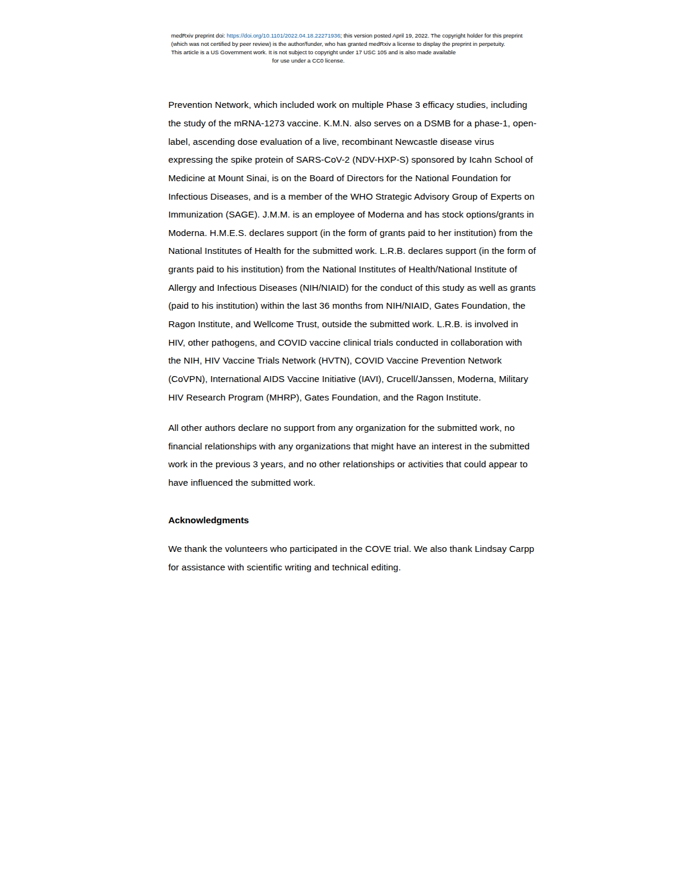medRxiv preprint doi: https://doi.org/10.1101/2022.04.18.22271936; this version posted April 19, 2022. The copyright holder for this preprint
(which was not certified by peer review) is the author/funder, who has granted medRxiv a license to display the preprint in perpetuity.
This article is a US Government work. It is not subject to copyright under 17 USC 105 and is also made available
for use under a CC0 license.
Prevention Network, which included work on multiple Phase 3 efficacy studies, including the study of the mRNA-1273 vaccine. K.M.N. also serves on a DSMB for a phase-1, open-label, ascending dose evaluation of a live, recombinant Newcastle disease virus expressing the spike protein of SARS-CoV-2 (NDV-HXP-S) sponsored by Icahn School of Medicine at Mount Sinai, is on the Board of Directors for the National Foundation for Infectious Diseases, and is a member of the WHO Strategic Advisory Group of Experts on Immunization (SAGE). J.M.M. is an employee of Moderna and has stock options/grants in Moderna. H.M.E.S. declares support (in the form of grants paid to her institution) from the National Institutes of Health for the submitted work. L.R.B. declares support (in the form of grants paid to his institution) from the National Institutes of Health/National Institute of Allergy and Infectious Diseases (NIH/NIAID) for the conduct of this study as well as grants (paid to his institution) within the last 36 months from NIH/NIAID, Gates Foundation, the Ragon Institute, and Wellcome Trust, outside the submitted work. L.R.B. is involved in HIV, other pathogens, and COVID vaccine clinical trials conducted in collaboration with the NIH, HIV Vaccine Trials Network (HVTN), COVID Vaccine Prevention Network (CoVPN), International AIDS Vaccine Initiative (IAVI), Crucell/Janssen, Moderna, Military HIV Research Program (MHRP), Gates Foundation, and the Ragon Institute.
All other authors declare no support from any organization for the submitted work, no financial relationships with any organizations that might have an interest in the submitted work in the previous 3 years, and no other relationships or activities that could appear to have influenced the submitted work.
Acknowledgments
We thank the volunteers who participated in the COVE trial. We also thank Lindsay Carpp for assistance with scientific writing and technical editing.